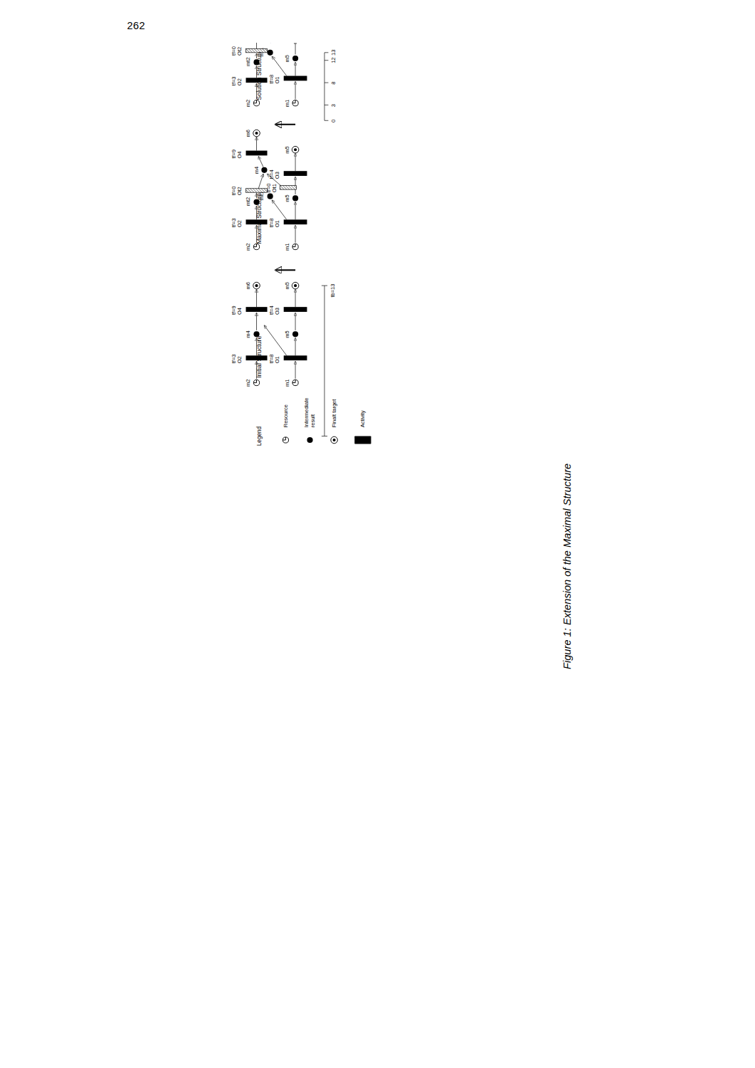262
Figure 1: Extension of the Maximal Structure
Extension of the Maximal Structure Three process network panels labelled Initial Structure, Maximal Structure and Solution Structure, with a legend at left showing symbols for resource, intermediate result, final target and activity. Activities O1 to O4 and Ot1, Ot2 are shown with processing times tf, connecting materials m1 to m6 and intermediate results mt1, mt2. A time axis from 0 to 13 is shown at the right. Legend Resource Intermediate result Finalt target Activity Initial Structure m1 O1 tf=8 m5 O3 tf=4 m5 m2 O2 tf=3 m4 O4 tf=9 m6 tb=13 Maximal Structure m1 O1 tf=8 m5 O3 tf=4 m5 mt1 Ot1 tf=0 m2 O2 tf=3 mt2 Ot2 tf=0 m4 O4 tf=9 m6 Solution Structure m1 O1 tf=8 m5 O3 tf=4 m5 mt1 m2 O2 tf=3 mt2 Ot2 tf=0 m4 O4 tf=9 m6 0 3 8 12 13